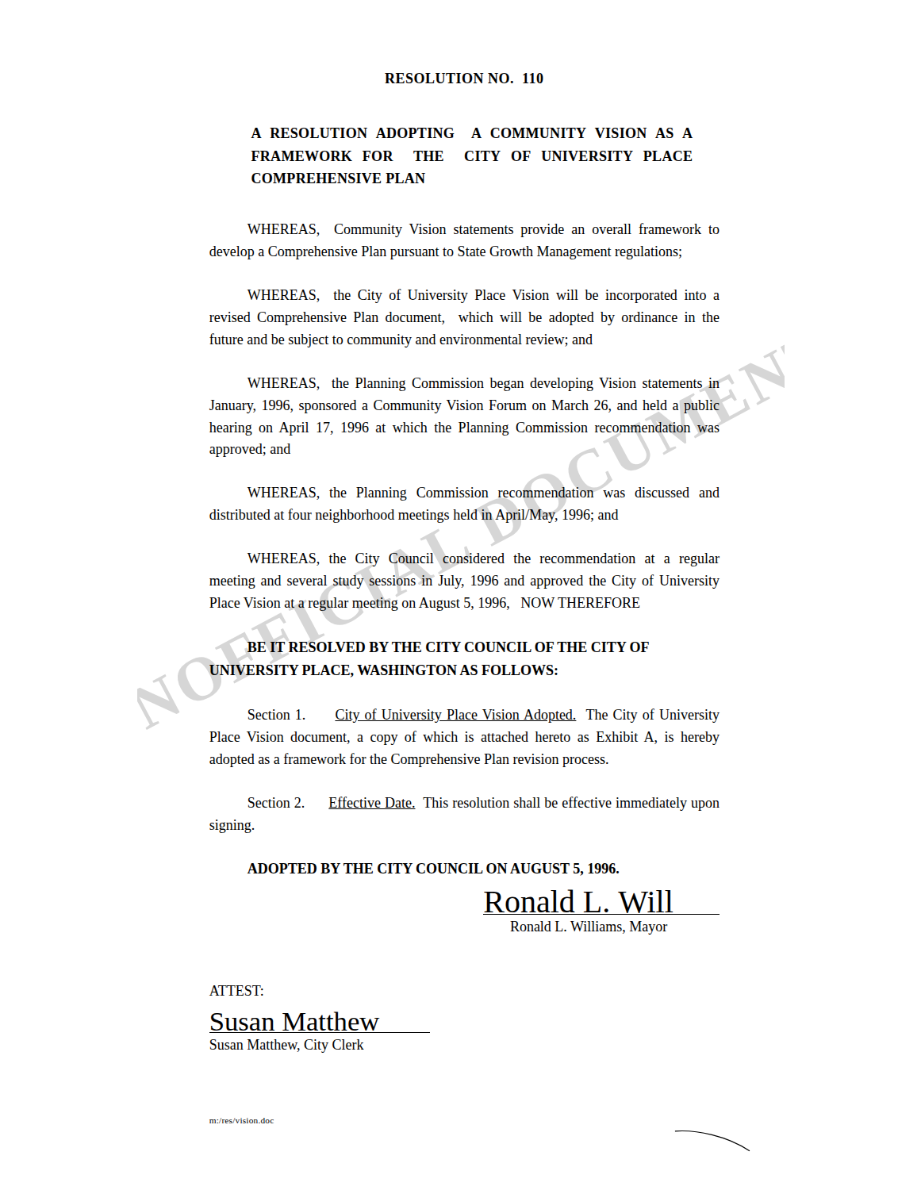UNOFFICIAL DOCUMENT
RESOLUTION NO. 110
A RESOLUTION ADOPTING A COMMUNITY VISION AS A FRAMEWORK FOR THE CITY OF UNIVERSITY PLACE COMPREHENSIVE PLAN
WHEREAS, Community Vision statements provide an overall framework to develop a Comprehensive Plan pursuant to State Growth Management regulations;
WHEREAS, the City of University Place Vision will be incorporated into a revised Comprehensive Plan document, which will be adopted by ordinance in the future and be subject to community and environmental review; and
WHEREAS, the Planning Commission began developing Vision statements in January, 1996, sponsored a Community Vision Forum on March 26, and held a public hearing on April 17, 1996 at which the Planning Commission recommendation was approved; and
WHEREAS, the Planning Commission recommendation was discussed and distributed at four neighborhood meetings held in April/May, 1996; and
WHEREAS, the City Council considered the recommendation at a regular meeting and several study sessions in July, 1996 and approved the City of University Place Vision at a regular meeting on August 5, 1996, NOW THEREFORE
BE IT RESOLVED BY THE CITY COUNCIL OF THE CITY OF UNIVERSITY PLACE, WASHINGTON AS FOLLOWS:
Section 1. City of University Place Vision Adopted. The City of University Place Vision document, a copy of which is attached hereto as Exhibit A, is hereby adopted as a framework for the Comprehensive Plan revision process.
Section 2. Effective Date. This resolution shall be effective immediately upon signing.
ADOPTED BY THE CITY COUNCIL ON AUGUST 5, 1996.
Ronald L. Will
Ronald L. Williams, Mayor
ATTEST:
Susan Matthew
Susan Matthew, City Clerk
m:/res/vision.doc